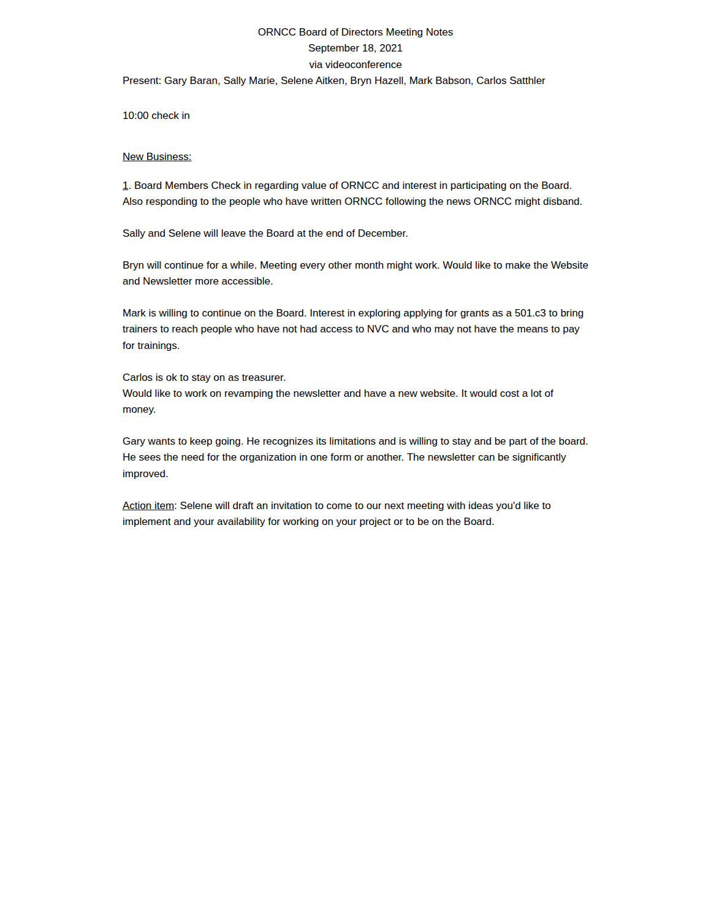ORNCC Board of Directors Meeting Notes
September 18, 2021
via videoconference
Present: Gary Baran, Sally Marie, Selene Aitken, Bryn Hazell, Mark Babson, Carlos Satthler
10:00 check in
New Business:
1. Board Members Check in regarding value of ORNCC and interest in participating on the Board.
Also responding to the people who have written ORNCC following the news ORNCC might disband.
Sally and Selene will leave the Board at the end of December.
Bryn will continue for a while. Meeting every other month might work. Would like to make the Website and Newsletter more accessible.
Mark is willing to continue on the Board. Interest in exploring applying for grants as a 501.c3 to bring trainers to reach people who have not had access to NVC and who may not have the means to pay for trainings.
Carlos is ok to stay on as treasurer.
Would like to work on revamping the newsletter and have a new website. It would cost a lot of money.
Gary wants to keep going. He recognizes its limitations and is willing to stay and be part of the board. He sees the need for the organization in one form or another. The newsletter can be significantly improved.
Action item: Selene will draft an invitation to come to our next meeting with ideas you'd like to implement and your availability for working on your project or to be on the Board.